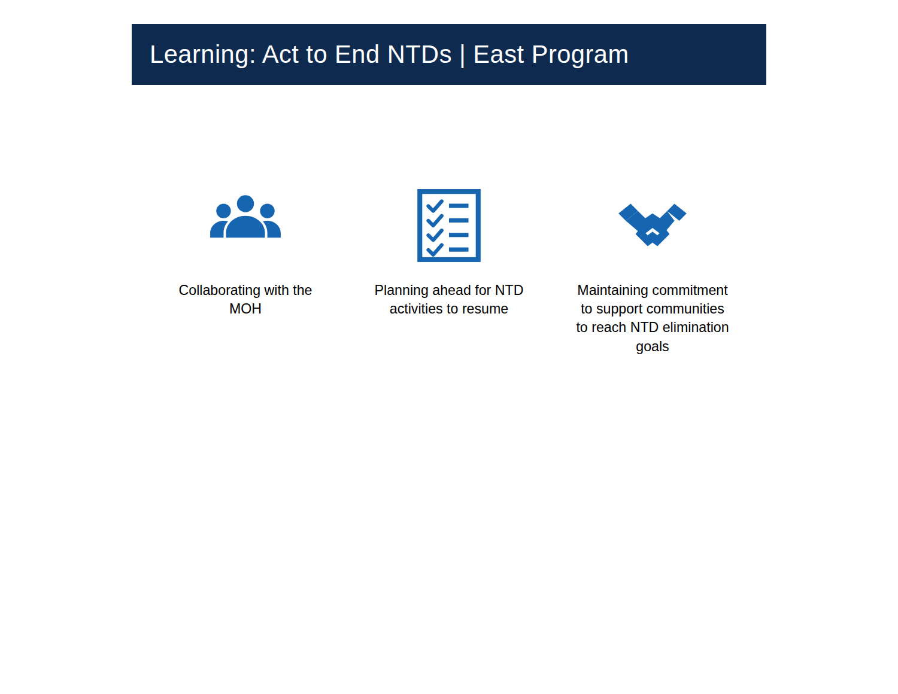Learning: Act to End NTDs | East Program
Collaborating with the MOH
Planning ahead for NTD activities to resume
Maintaining commitment to support communities to reach NTD elimination goals